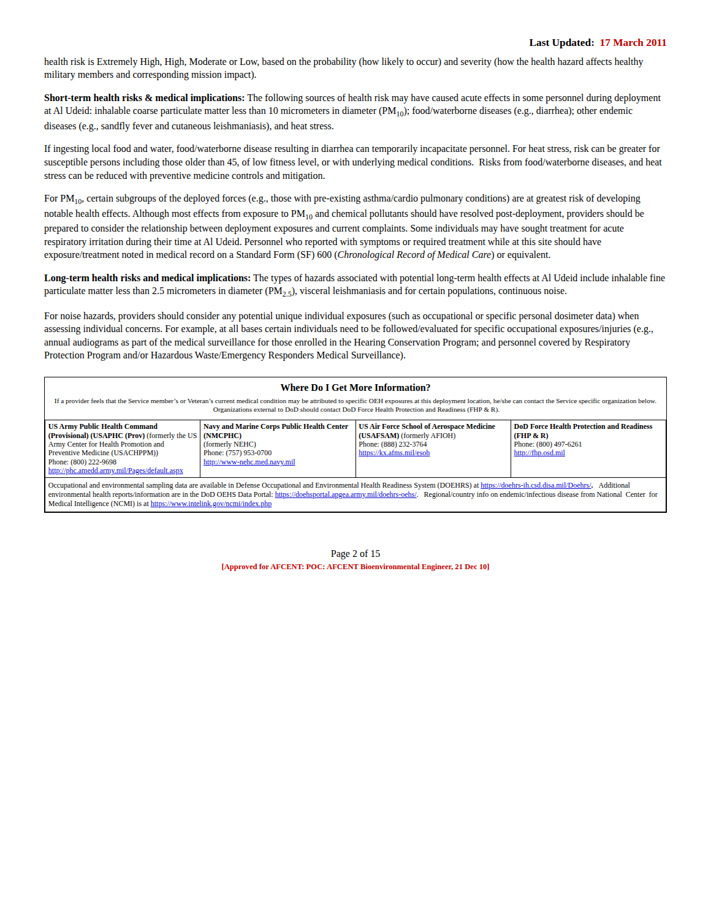Last Updated: 17 March 2011
health risk is Extremely High, High, Moderate or Low, based on the probability (how likely to occur) and severity (how the health hazard affects healthy military members and corresponding mission impact).
Short-term health risks & medical implications: The following sources of health risk may have caused acute effects in some personnel during deployment at Al Udeid: inhalable coarse particulate matter less than 10 micrometers in diameter (PM10); food/waterborne diseases (e.g., diarrhea); other endemic diseases (e.g., sandfly fever and cutaneous leishmaniasis), and heat stress.
If ingesting local food and water, food/waterborne disease resulting in diarrhea can temporarily incapacitate personnel. For heat stress, risk can be greater for susceptible persons including those older than 45, of low fitness level, or with underlying medical conditions. Risks from food/waterborne diseases, and heat stress can be reduced with preventive medicine controls and mitigation.
For PM10, certain subgroups of the deployed forces (e.g., those with pre-existing asthma/cardio pulmonary conditions) are at greatest risk of developing notable health effects. Although most effects from exposure to PM10 and chemical pollutants should have resolved post-deployment, providers should be prepared to consider the relationship between deployment exposures and current complaints. Some individuals may have sought treatment for acute respiratory irritation during their time at Al Udeid. Personnel who reported with symptoms or required treatment while at this site should have exposure/treatment noted in medical record on a Standard Form (SF) 600 (Chronological Record of Medical Care) or equivalent.
Long-term health risks and medical implications: The types of hazards associated with potential long-term health effects at Al Udeid include inhalable fine particulate matter less than 2.5 micrometers in diameter (PM2.5), visceral leishmaniasis and for certain populations, continuous noise.
For noise hazards, providers should consider any potential unique individual exposures (such as occupational or specific personal dosimeter data) when assessing individual concerns. For example, at all bases certain individuals need to be followed/evaluated for specific occupational exposures/injuries (e.g., annual audiograms as part of the medical surveillance for those enrolled in the Hearing Conservation Program; and personnel covered by Respiratory Protection Program and/or Hazardous Waste/Emergency Responders Medical Surveillance).
Where Do I Get More Information?
If a provider feels that the Service member’s or Veteran’s current medical condition may be attributed to specific OEH exposures at this deployment location, he/she can contact the Service specific organization below. Organizations external to DoD should contact DoD Force Health Protection and Readiness (FHP & R).
| US Army Public Health Command (Provisional) (USAPHC (Prov) (formerly the US Army Center for Health Promotion and Preventive Medicine (USACHPPM)) Phone: (800) 222-9698 http://phc.amedd.army.mil/Pages/default.aspx | Navy and Marine Corps Public Health Center (NMCPHC) (formerly NEHC) Phone: (757) 953-0700 http://www-nehc.med.navy.mil | US Air Force School of Aerospace Medicine (USAFSAM) (formerly AFIOH) Phone: (888) 232-3764 https://kx.afms.mil/esoh | DoD Force Health Protection and Readiness (FHP & R) Phone: (800) 497-6261 http://fhp.osd.mil |
Occupational and environmental sampling data are available in Defense Occupational and Environmental Health Readiness System (DOEHRS) at https://doehrs-ih.csd.disa.mil/Doehrs/. Additional environmental health reports/information are in the DoD OEHS Data Portal: https://doehsportal.apgea.army.mil/doehrs-oehs/. Regional/country info on endemic/infectious disease from National Center for Medical Intelligence (NCMI) is at https://www.intelink.gov/ncmi/index.php
Page 2 of 15
[Approved for AFCENT: POC: AFCENT Bioenvironmental Engineer, 21 Dec 10]